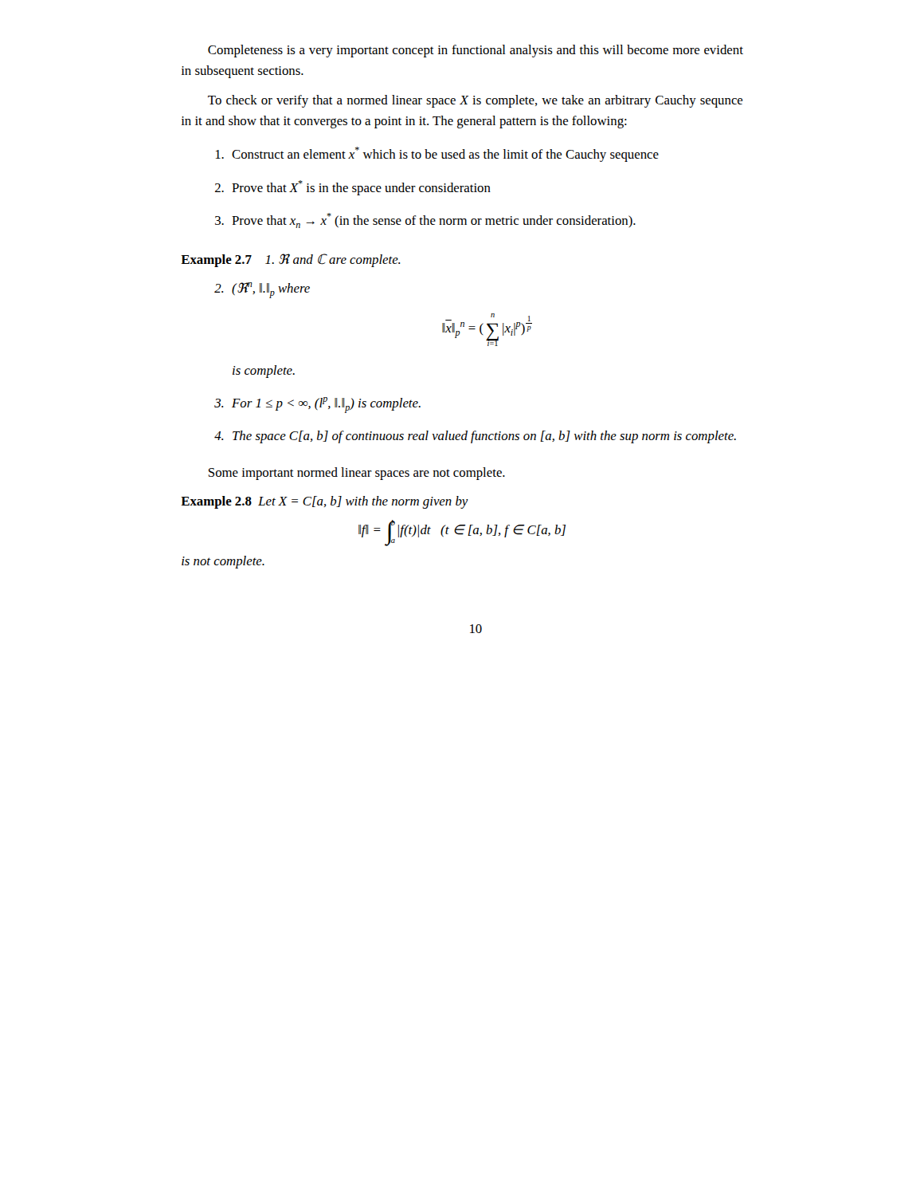Completeness is a very important concept in functional analysis and this will become more evident in subsequent sections.
To check or verify that a normed linear space X is complete, we take an arbitrary Cauchy sequnce in it and show that it converges to a point in it. The general pattern is the following:
Construct an element x* which is to be used as the limit of the Cauchy sequence
Prove that X* is in the space under consideration
Prove that xn → x* (in the sense of the norm or metric under consideration).
Example 2.7 1. ℜ and ℂ are complete.
(ℜn, ‖.‖p where ‖x‖pn = (n∑i=1|xi|p)1 p is complete.
For 1 ≤ p < ∞, (lp, ‖.‖p) is complete.
The space C[a, b] of continuous real valued functions on [a, b] with the sup norm is complete.
Some important normed linear spaces are not complete.
Example 2.8 Let X = C[a, b] with the norm given by
‖f‖ = ∫ba|f(t)|dt (t ∈ [a, b], f ∈ C[a, b]
is not complete.
10